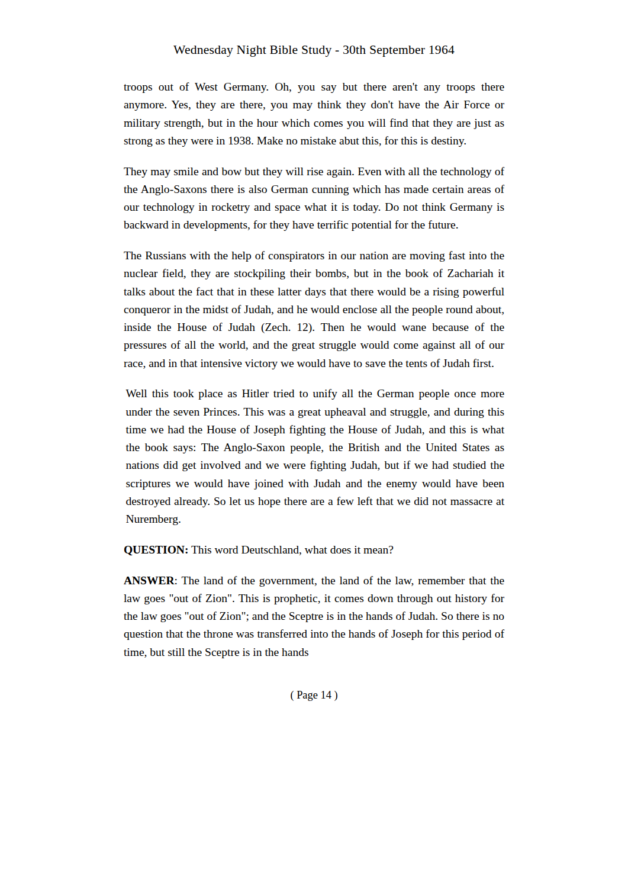Wednesday Night Bible Study - 30th September 1964
troops out of West Germany. Oh, you say but there aren't any troops there anymore. Yes, they are there, you may think they don't have the Air Force or military strength, but in the hour which comes you will find that they are just as strong as they were in 1938. Make no mistake abut this, for this is destiny.
They may smile and bow but they will rise again. Even with all the technology of the Anglo-Saxons there is also German cunning which has made certain areas of our technology in rocketry and space what it is today. Do not think Germany is backward in developments, for they have terrific potential for the future.
The Russians with the help of conspirators in our nation are moving fast into the nuclear field, they are stockpiling their bombs, but in the book of Zachariah it talks about the fact that in these latter days that there would be a rising powerful conqueror in the midst of Judah, and he would enclose all the people round about, inside the House of Judah (Zech. 12). Then he would wane because of the pressures of all the world, and the great struggle would come against all of our race, and in that intensive victory we would have to save the tents of Judah first.
Well this took place as Hitler tried to unify all the German people once more under the seven Princes. This was a great upheaval and struggle, and during this time we had the House of Joseph fighting the House of Judah, and this is what the book says: The Anglo-Saxon people, the British and the United States as nations did get involved and we were fighting Judah, but if we had studied the scriptures we would have joined with Judah and the enemy would have been destroyed already. So let us hope there are a few left that we did not massacre at Nuremberg.
QUESTION: This word Deutschland, what does it mean?
ANSWER: The land of the government, the land of the law, remember that the law goes "out of Zion". This is prophetic, it comes down through out history for the law goes "out of Zion"; and the Sceptre is in the hands of Judah. So there is no question that the throne was transferred into the hands of Joseph for this period of time, but still the Sceptre is in the hands
( Page 14 )